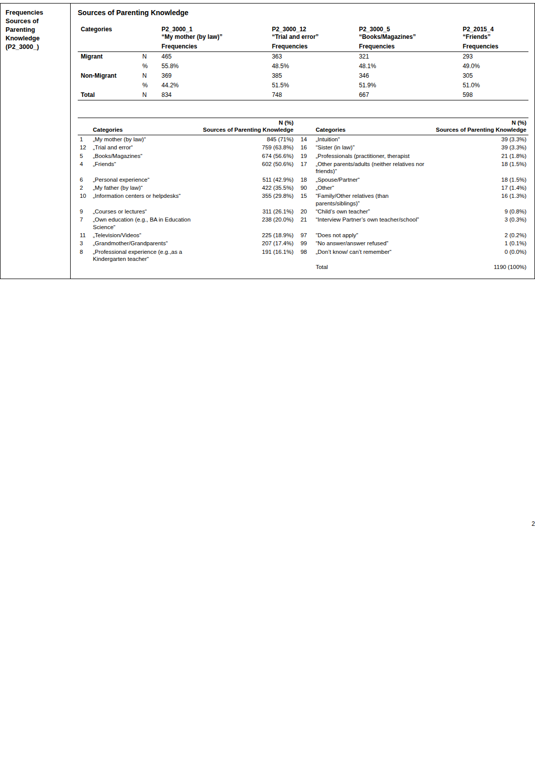Frequencies Sources of Parenting Knowledge (P2_3000_)
Sources of Parenting Knowledge
| Categories | | P2_3000_1 “My mother (by law)” | P2_3000_12 “Trial and error” | P2_3000_5 “Books/Magazines” | P2_2015_4 “Friends” |
| --- | --- | --- | --- | --- | --- |
| | | Frequencies | Frequencies | Frequencies | Frequencies |
| Migrant | N | 465 | 363 | 321 | 293 |
| | % | 55.8% | 48.5% | 48.1% | 49.0% |
| Non-Migrant | N | 369 | 385 | 346 | 305 |
| | % | 44.2% | 51.5% | 51.9% | 51.0% |
| Total | N | 834 | 748 | 667 | 598 |
| | Categories | N (%) Sources of Parenting Knowledge | | Categories | N (%) Sources of Parenting Knowledge |
| --- | --- | --- | --- | --- | --- |
| 1 | „My mother (by law)“ | 845 (71%) | 14 | „Intuition“ | 39 (3.3%) |
| 12 | „Trial and error“ | 759 (63.8%) | 16 | “Sister (in law)” | 39 (3.3%) |
| 5 | „Books/Magazines“ | 674 (56.6%) | 19 | „Professionals (practitioner, therapist | 21 (1.8%) |
| 4 | „Friends“ | 602 (50.6%) | 17 | „Other parents/adults (neither relatives nor friends)“ | 18 (1.5%) |
| 6 | „Personal experience“ | 511 (42.9%) | 18 | „Spouse/Partner“ | 18 (1.5%) |
| 2 | „My father (by law)“ | 422 (35.5%) | 90 | „Other“ | 17 (1.4%) |
| 10 | „Information centers or helpdesks“ | 355 (29.8%) | 15 | “Family/Other relatives (than parents/siblings)” | 16 (1.3%) |
| 9 | „Courses or lectures“ | 311 (26.1%) | 20 | “Child’s own teacher” | 9 (0.8%) |
| 7 | „Own education (e.g., BA in Education Science“ | 238 (20.0%) | 21 | “Interview Partner’s own teacher/school” | 3 (0.3%) |
| 11 | „Television/Videos“ | 225 (18.9%) | 97 | “Does not apply” | 2 (0.2%) |
| 3 | „Grandmother/Grandparents“ | 207 (17.4%) | 99 | “No answer/answer refused” | 1 (0.1%) |
| 8 | „Professional experience (e.g.,as a Kindergarten teacher“ | 191 (16.1%) | 98 | „Don’t know/ can’t remember“ | 0 (0.0%) |
| | | | | Total | 1190 (100%) |
2